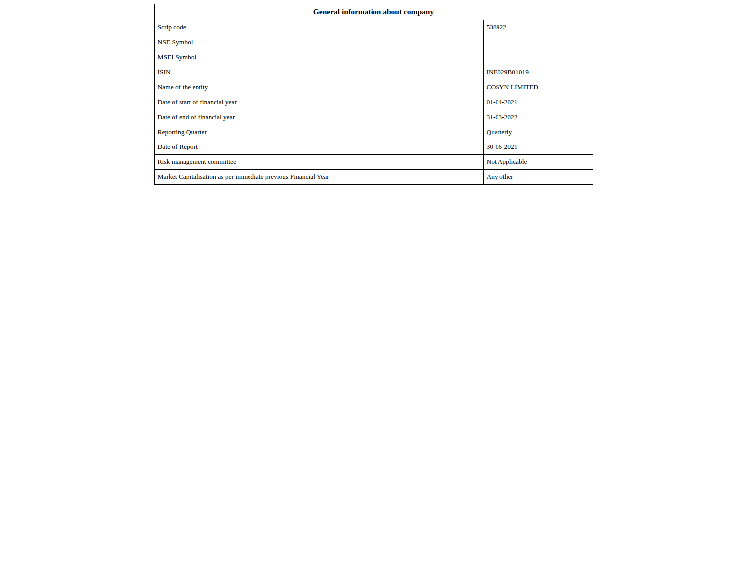General information about company
| Scrip code | 538922 |
| NSE Symbol | |
| MSEI Symbol | |
| ISIN | INE029B01019 |
| Name of the entity | COSYN LIMITED |
| Date of start of financial year | 01-04-2021 |
| Date of end of financial year | 31-03-2022 |
| Reporting Quarter | Quarterly |
| Date of Report | 30-06-2021 |
| Risk management committee | Not Applicable |
| Market Capitalisation as per immediate previous Financial Year | Any other |